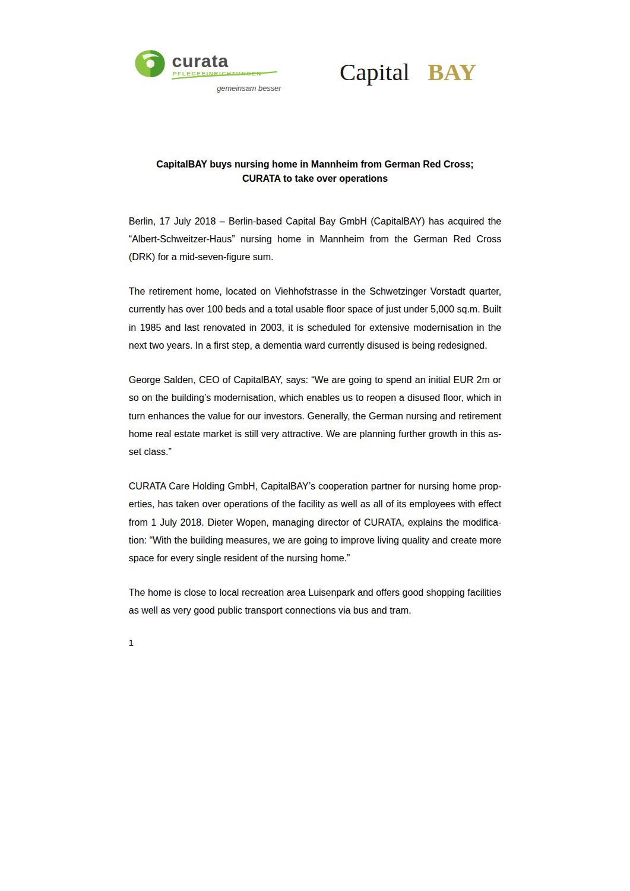curata PFLEGEEINRICHTUNGEN gemeinsam besser
Capital BAY
CapitalBAY buys nursing home in Mannheim from German Red Cross;
CURATA to take over operations
Berlin, 17 July 2018 – Berlin-based Capital Bay GmbH (CapitalBAY) has acquired the “Albert-Schweitzer-Haus” nursing home in Mannheim from the German Red Cross (DRK) for a mid-seven-figure sum.
The retirement home, located on Viehhofstrasse in the Schwetzinger Vorstadt quarter, currently has over 100 beds and a total usable floor space of just under 5,000 sq.m. Built in 1985 and last renovated in 2003, it is scheduled for extensive modernisation in the next two years. In a first step, a dementia ward currently disused is being redesigned.
George Salden, CEO of CapitalBAY, says: “We are going to spend an initial EUR 2m or so on the building’s modernisation, which enables us to reopen a disused floor, which in turn enhances the value for our investors. Generally, the German nursing and retirement home real estate market is still very attractive. We are planning further growth in this asset class.”
CURATA Care Holding GmbH, CapitalBAY’s cooperation partner for nursing home properties, has taken over operations of the facility as well as all of its employees with effect from 1 July 2018. Dieter Wopen, managing director of CURATA, explains the modification: “With the building measures, we are going to improve living quality and create more space for every single resident of the nursing home.”
The home is close to local recreation area Luisenpark and offers good shopping facilities as well as very good public transport connections via bus and tram.
1